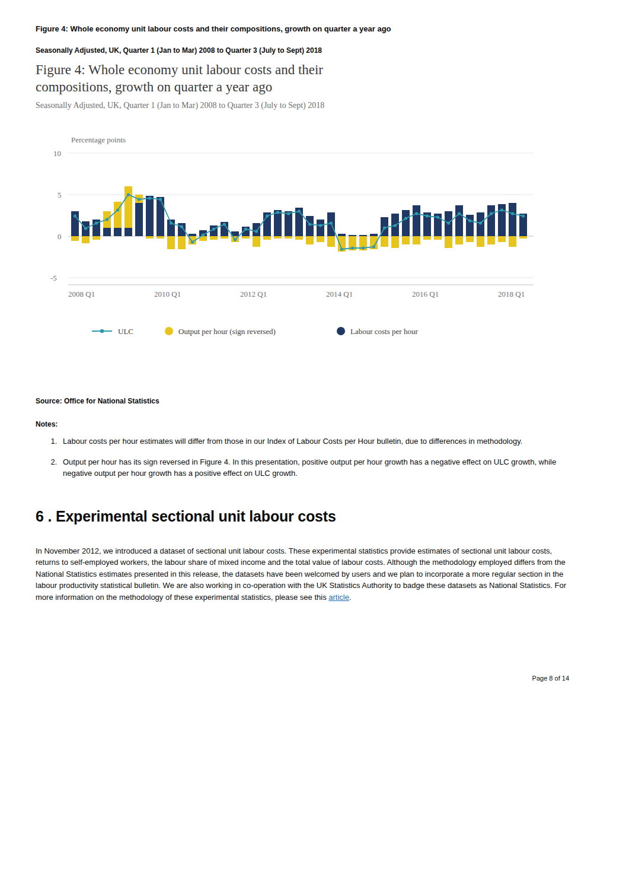Figure 4: Whole economy unit labour costs and their compositions, growth on quarter a year ago
Seasonally Adjusted, UK, Quarter 1 (Jan to Mar) 2008 to Quarter 3 (July to Sept) 2018
Figure 4: Whole economy unit labour costs and their
compositions, growth on quarter a year ago
Seasonally Adjusted, UK, Quarter 1 (Jan to Mar) 2008 to Quarter 3 (July to Sept) 2018
Percentage points 10 5 0 -5 2008 Q1 2010 Q1 2012 Q1 2014 Q1 2016 Q1 2018 Q1 ULC Output per hour (sign reversed) Labour costs per hour
Source: Office for National Statistics
Notes:
Labour costs per hour estimates will differ from those in our Index of Labour Costs per Hour bulletin, due to differences in methodology.
Output per hour has its sign reversed in Figure 4. In this presentation, positive output per hour growth has a negative effect on ULC growth, while negative output per hour growth has a positive effect on ULC growth.
6 . Experimental sectional unit labour costs
In November 2012, we introduced a dataset of sectional unit labour costs. These experimental statistics provide estimates of sectional unit labour costs, returns to self-employed workers, the labour share of mixed income and the total value of labour costs. Although the methodology employed differs from the National Statistics estimates presented in this release, the datasets have been welcomed by users and we plan to incorporate a more regular section in the labour productivity statistical bulletin. We are also working in co-operation with the UK Statistics Authority to badge these datasets as National Statistics. For more information on the methodology of these experimental statistics, please see this article.
Page 8 of 14